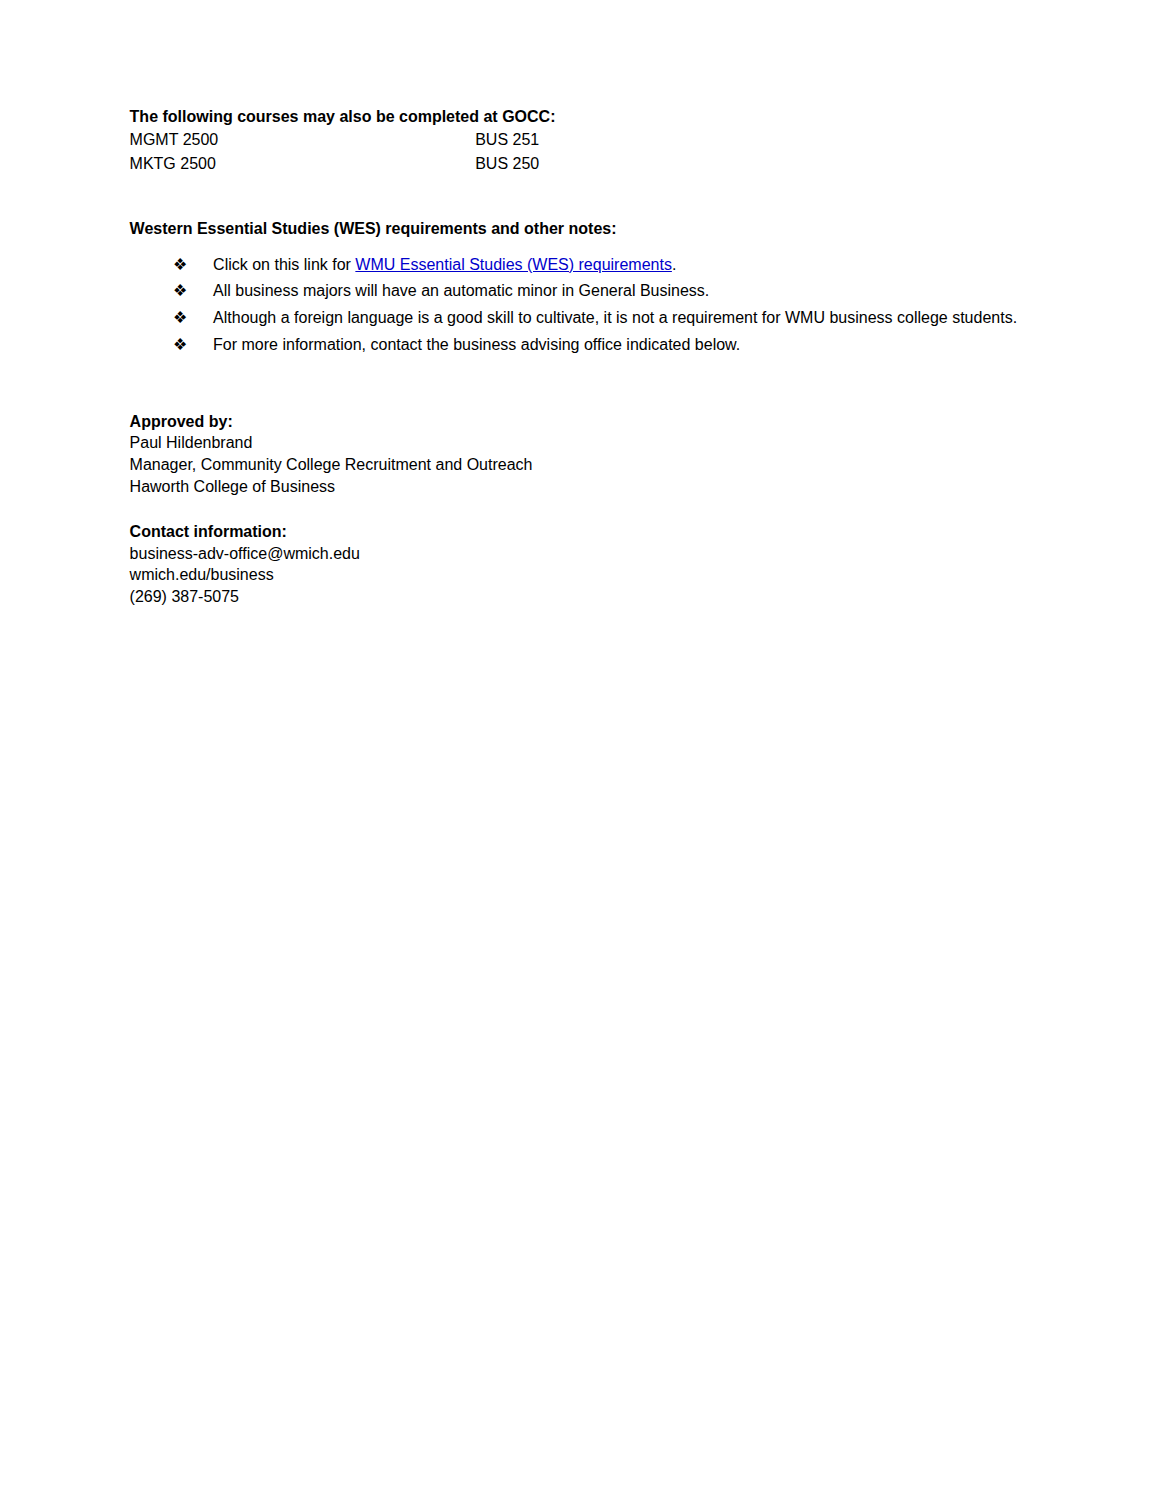The following courses may also be completed at GOCC:
| MGMT 2500 | BUS 251 |
| MKTG 2500 | BUS 250 |
Western Essential Studies (WES) requirements and other notes:
Click on this link for WMU Essential Studies (WES) requirements.
All business majors will have an automatic minor in General Business.
Although a foreign language is a good skill to cultivate, it is not a requirement for WMU business college students.
For more information, contact the business advising office indicated below.
Approved by:
Paul Hildenbrand
Manager, Community College Recruitment and Outreach
Haworth College of Business
Contact information:
business-adv-office@wmich.edu
wmich.edu/business
(269) 387-5075